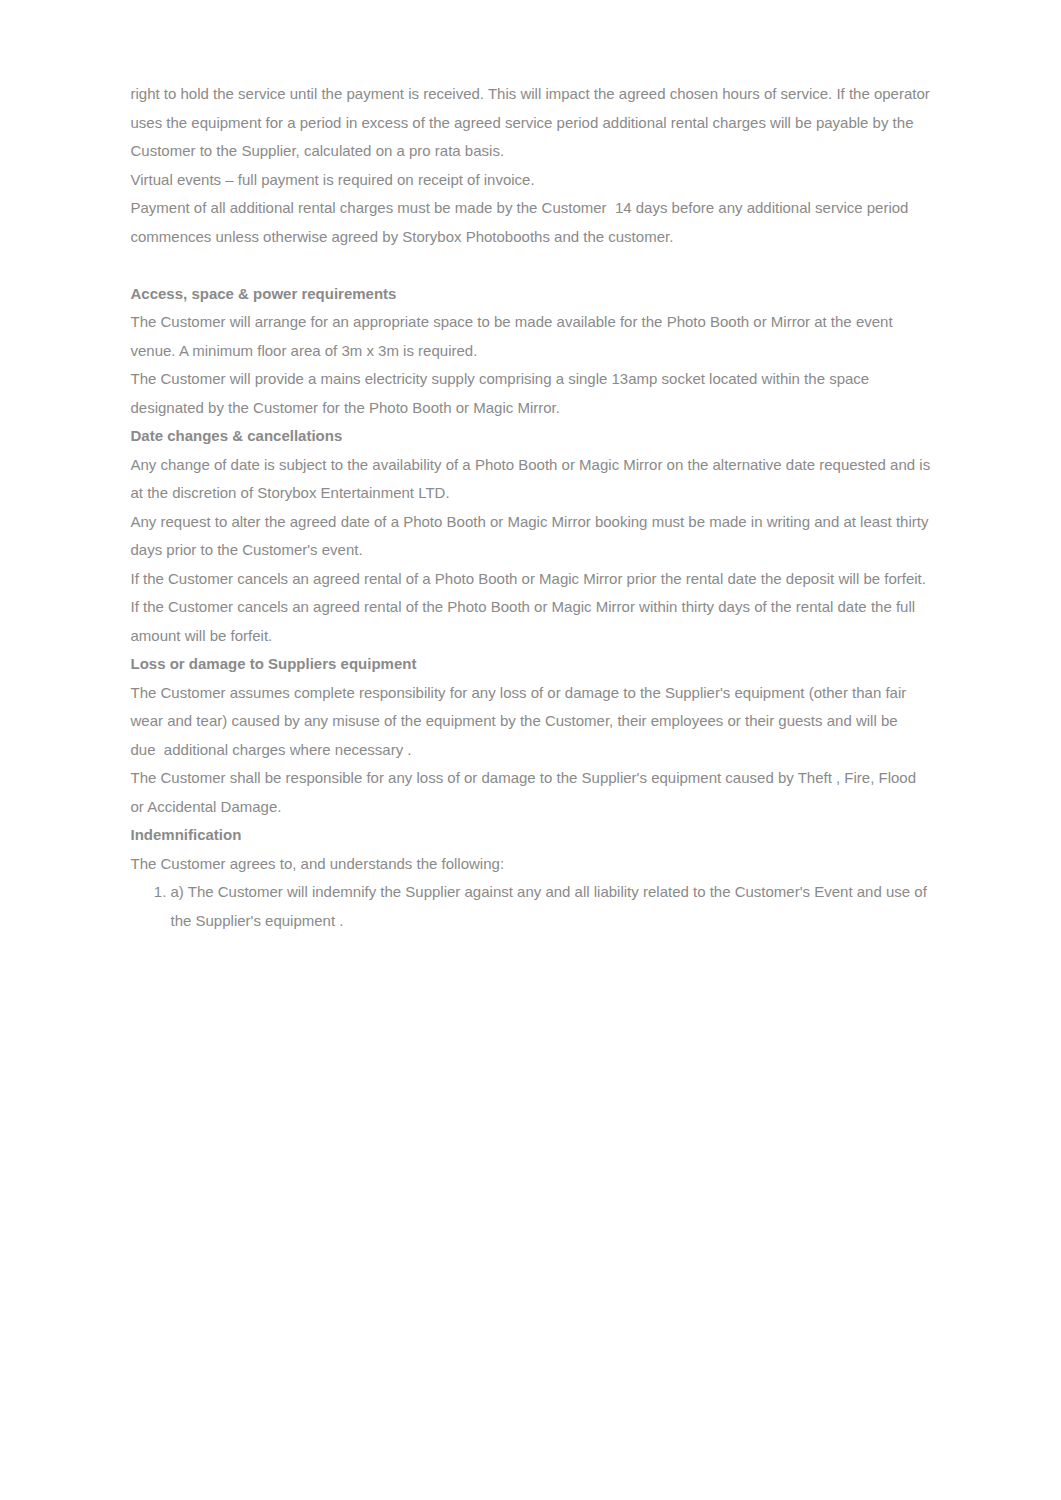right to hold the service until the payment is received. This will impact the agreed chosen hours of service. If the operator uses the equipment for a period in excess of the agreed service period additional rental charges will be payable by the Customer to the Supplier, calculated on a pro rata basis.
Virtual events – full payment is required on receipt of invoice.
Payment of all additional rental charges must be made by the Customer 14 days before any additional service period commences unless otherwise agreed by Storybox Photobooths and the customer.
Access, space & power requirements
The Customer will arrange for an appropriate space to be made available for the Photo Booth or Mirror at the event venue. A minimum floor area of 3m x 3m is required.
The Customer will provide a mains electricity supply comprising a single 13amp socket located within the space designated by the Customer for the Photo Booth or Magic Mirror.
Date changes & cancellations
Any change of date is subject to the availability of a Photo Booth or Magic Mirror on the alternative date requested and is at the discretion of Storybox Entertainment LTD.
Any request to alter the agreed date of a Photo Booth or Magic Mirror booking must be made in writing and at least thirty days prior to the Customer's event.
If the Customer cancels an agreed rental of a Photo Booth or Magic Mirror prior the rental date the deposit will be forfeit.
If the Customer cancels an agreed rental of the Photo Booth or Magic Mirror within thirty days of the rental date the full amount will be forfeit.
Loss or damage to Suppliers equipment
The Customer assumes complete responsibility for any loss of or damage to the Supplier's equipment (other than fair wear and tear) caused by any misuse of the equipment by the Customer, their employees or their guests and will be due additional charges where necessary .
The Customer shall be responsible for any loss of or damage to the Supplier's equipment caused by Theft , Fire, Flood or Accidental Damage.
Indemnification
The Customer agrees to, and understands the following:
a) The Customer will indemnify the Supplier against any and all liability related to the Customer's Event and use of the Supplier's equipment .